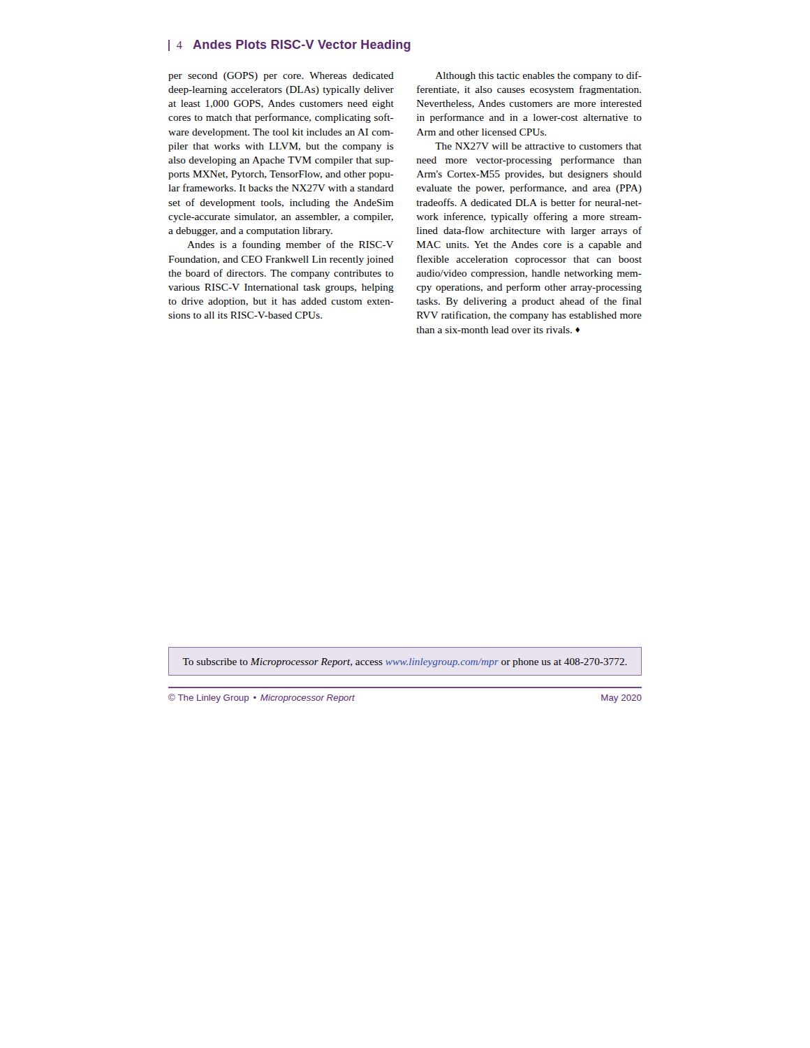4
Andes Plots RISC-V Vector Heading
per second (GOPS) per core. Whereas dedicated deep-learning accelerators (DLAs) typically deliver at least 1,000 GOPS, Andes customers need eight cores to match that performance, complicating software development. The tool kit includes an AI compiler that works with LLVM, but the company is also developing an Apache TVM compiler that supports MXNet, Pytorch, TensorFlow, and other popular frameworks. It backs the NX27V with a standard set of development tools, including the AndeSim cycle-accurate simulator, an assembler, a compiler, a debugger, and a computation library.
Andes is a founding member of the RISC-V Foundation, and CEO Frankwell Lin recently joined the board of directors. The company contributes to various RISC-V International task groups, helping to drive adoption, but it has added custom extensions to all its RISC-V-based CPUs.
Although this tactic enables the company to differentiate, it also causes ecosystem fragmentation. Nevertheless, Andes customers are more interested in performance and in a lower-cost alternative to Arm and other licensed CPUs.
The NX27V will be attractive to customers that need more vector-processing performance than Arm's Cortex-M55 provides, but designers should evaluate the power, performance, and area (PPA) tradeoffs. A dedicated DLA is better for neural-network inference, typically offering a more streamlined data-flow architecture with larger arrays of MAC units. Yet the Andes core is a capable and flexible acceleration coprocessor that can boost audio/video compression, handle networking memcpy operations, and perform other array-processing tasks. By delivering a product ahead of the final RVV ratification, the company has established more than a six-month lead over its rivals. ♦
To subscribe to Microprocessor Report, access www.linleygroup.com/mpr or phone us at 408-270-3772.
© The Linley Group•Microprocessor Report
May 2020